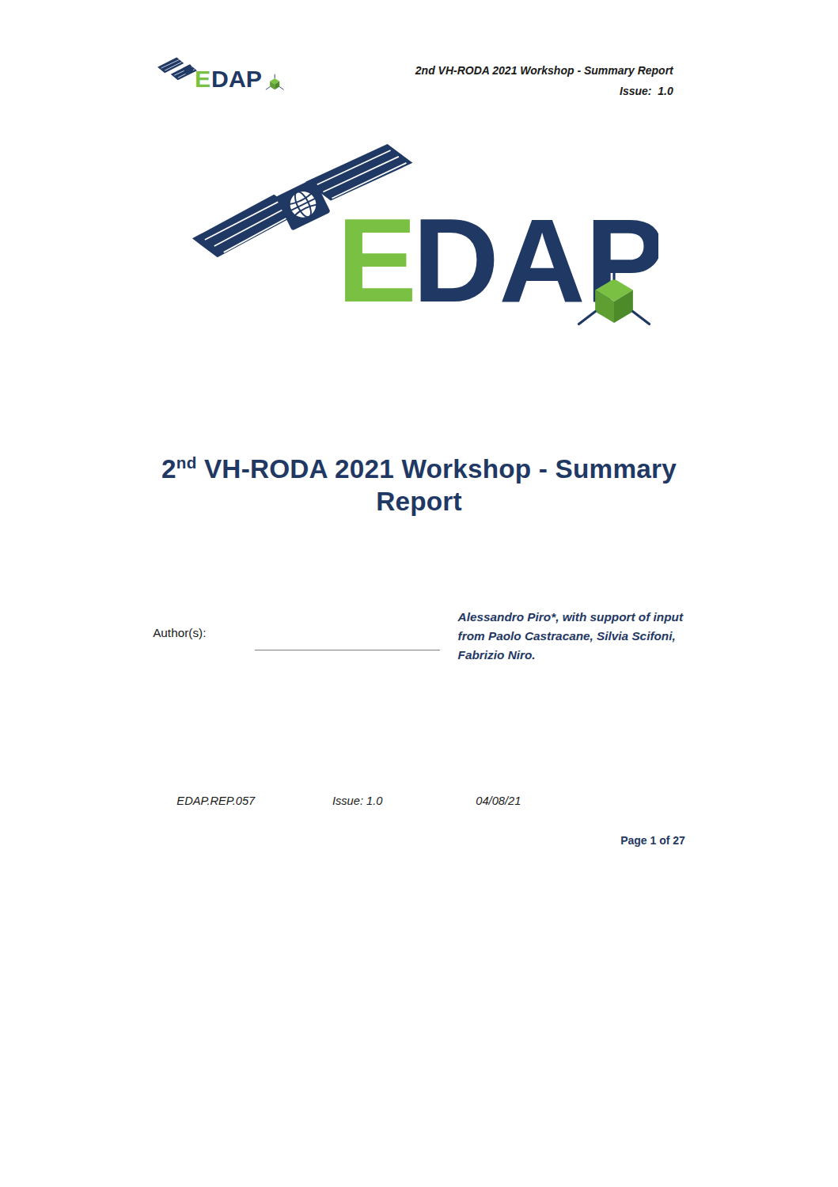E DAP
2nd VH-RODA 2021 Workshop - Summary Report
Issue: 1.0
E DAP
2nd VH-RODA 2021 Workshop - Summary Report
Author(s):
Alessandro Piro*, with support of input from Paolo Castracane, Silvia Scifoni, Fabrizio Niro.
EDAP.REP.057 Issue: 1.0 04/08/21
Page 1 of 27